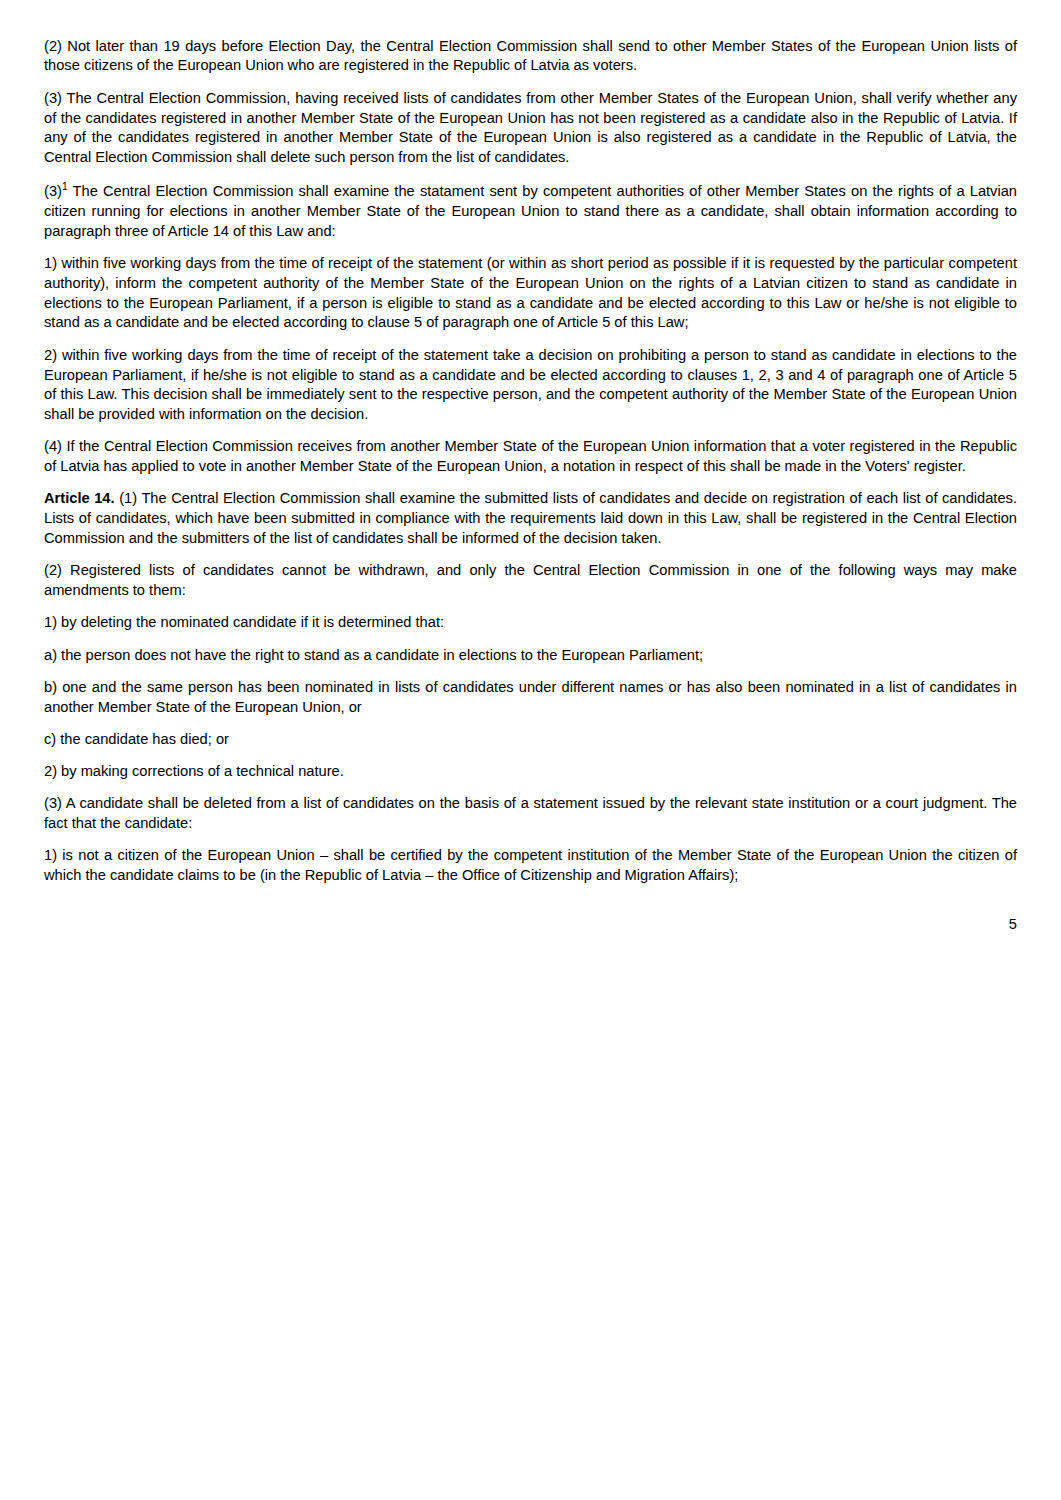(2) Not later than 19 days before Election Day, the Central Election Commission shall send to other Member States of the European Union lists of those citizens of the European Union who are registered in the Republic of Latvia as voters.
(3) The Central Election Commission, having received lists of candidates from other Member States of the European Union, shall verify whether any of the candidates registered in another Member State of the European Union has not been registered as a candidate also in the Republic of Latvia. If any of the candidates registered in another Member State of the European Union is also registered as a candidate in the Republic of Latvia, the Central Election Commission shall delete such person from the list of candidates.
(3)1 The Central Election Commission shall examine the statament sent by competent authorities of other Member States on the rights of a Latvian citizen running for elections in another Member State of the European Union to stand there as a candidate, shall obtain information according to paragraph three of Article 14 of this Law and:
1) within five working days from the time of receipt of the statement (or within as short period as possible if it is requested by the particular competent authority), inform the competent authority of the Member State of the European Union on the rights of a Latvian citizen to stand as candidate in elections to the European Parliament, if a person is eligible to stand as a candidate and be elected according to this Law or he/she is not eligible to stand as a candidate and be elected according to clause 5 of paragraph one of Article 5 of this Law;
2) within five working days from the time of receipt of the statement take a decision on prohibiting a person to stand as candidate in elections to the European Parliament, if he/she is not eligible to stand as a candidate and be elected according to clauses 1, 2, 3 and 4 of paragraph one of Article 5 of this Law. This decision shall be immediately sent to the respective person, and the competent authority of the Member State of the European Union shall be provided with information on the decision.
(4) If the Central Election Commission receives from another Member State of the European Union information that a voter registered in the Republic of Latvia has applied to vote in another Member State of the European Union, a notation in respect of this shall be made in the Voters' register.
Article 14. (1) The Central Election Commission shall examine the submitted lists of candidates and decide on registration of each list of candidates. Lists of candidates, which have been submitted in compliance with the requirements laid down in this Law, shall be registered in the Central Election Commission and the submitters of the list of candidates shall be informed of the decision taken.
(2) Registered lists of candidates cannot be withdrawn, and only the Central Election Commission in one of the following ways may make amendments to them:
1) by deleting the nominated candidate if it is determined that:
a) the person does not have the right to stand as a candidate in elections to the European Parliament;
b) one and the same person has been nominated in lists of candidates under different names or has also been nominated in a list of candidates in another Member State of the European Union, or
c) the candidate has died; or
2) by making corrections of a technical nature.
(3) A candidate shall be deleted from a list of candidates on the basis of a statement issued by the relevant state institution or a court judgment. The fact that the candidate:
1) is not a citizen of the European Union – shall be certified by the competent institution of the Member State of the European Union the citizen of which the candidate claims to be (in the Republic of Latvia – the Office of Citizenship and Migration Affairs);
5